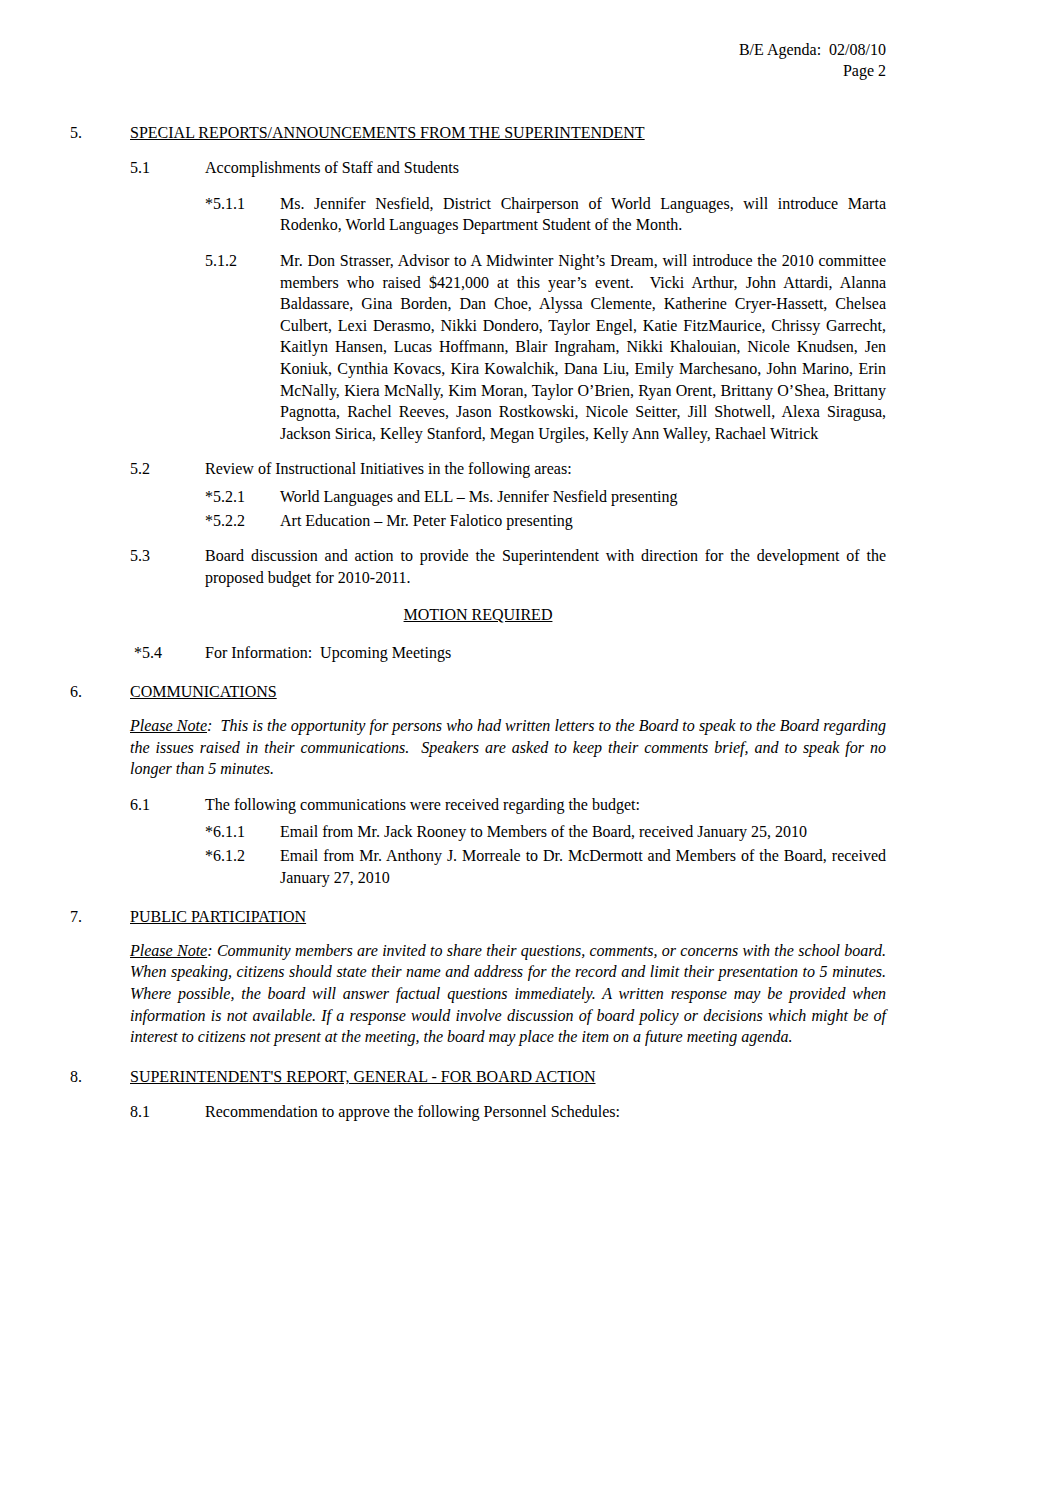B/E Agenda: 02/08/10
Page 2
5. SPECIAL REPORTS/ANNOUNCEMENTS FROM THE SUPERINTENDENT
5.1 Accomplishments of Staff and Students
*5.1.1 Ms. Jennifer Nesfield, District Chairperson of World Languages, will introduce Marta Rodenko, World Languages Department Student of the Month.
5.1.2 Mr. Don Strasser, Advisor to A Midwinter Night’s Dream, will introduce the 2010 committee members who raised $421,000 at this year’s event. Vicki Arthur, John Attardi, Alanna Baldassare, Gina Borden, Dan Choe, Alyssa Clemente, Katherine Cryer-Hassett, Chelsea Culbert, Lexi Derasmo, Nikki Dondero, Taylor Engel, Katie FitzMaurice, Chrissy Garrecht, Kaitlyn Hansen, Lucas Hoffmann, Blair Ingraham, Nikki Khalouian, Nicole Knudsen, Jen Koniuk, Cynthia Kovacs, Kira Kowalchik, Dana Liu, Emily Marchesano, John Marino, Erin McNally, Kiera McNally, Kim Moran, Taylor O’Brien, Ryan Orent, Brittany O’Shea, Brittany Pagnotta, Rachel Reeves, Jason Rostkowski, Nicole Seitter, Jill Shotwell, Alexa Siragusa, Jackson Sirica, Kelley Stanford, Megan Urgiles, Kelly Ann Walley, Rachael Witrick
5.2 Review of Instructional Initiatives in the following areas:
*5.2.1 World Languages and ELL – Ms. Jennifer Nesfield presenting
*5.2.2 Art Education – Mr. Peter Falotico presenting
5.3 Board discussion and action to provide the Superintendent with direction for the development of the proposed budget for 2010-2011.
MOTION REQUIRED
*5.4 For Information: Upcoming Meetings
6. COMMUNICATIONS
Please Note: This is the opportunity for persons who had written letters to the Board to speak to the Board regarding the issues raised in their communications. Speakers are asked to keep their comments brief, and to speak for no longer than 5 minutes.
6.1 The following communications were received regarding the budget:
*6.1.1 Email from Mr. Jack Rooney to Members of the Board, received January 25, 2010
*6.1.2 Email from Mr. Anthony J. Morreale to Dr. McDermott and Members of the Board, received January 27, 2010
7. PUBLIC PARTICIPATION
Please Note: Community members are invited to share their questions, comments, or concerns with the school board. When speaking, citizens should state their name and address for the record and limit their presentation to 5 minutes. Where possible, the board will answer factual questions immediately. A written response may be provided when information is not available. If a response would involve discussion of board policy or decisions which might be of interest to citizens not present at the meeting, the board may place the item on a future meeting agenda.
8. SUPERINTENDENT'S REPORT, GENERAL - FOR BOARD ACTION
8.1 Recommendation to approve the following Personnel Schedules: